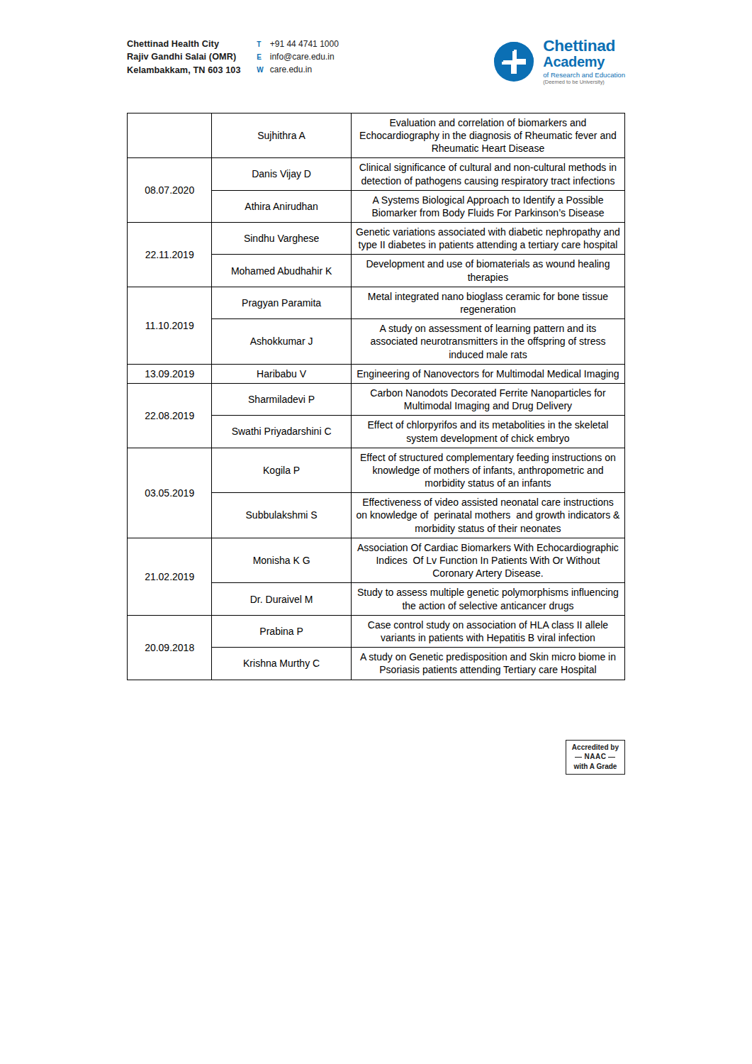Chettinad Health City
Rajiv Gandhi Salai (OMR)
Kelambakkam, TN 603 103
T +91 44 4741 1000
E info@care.edu.in
W care.edu.in
Chettinad
Academy
of Research and Education
(Deemed to be University)
| | Sujhithra A | Evaluation and correlation of biomarkers and Echocardiography in the diagnosis of Rheumatic fever and Rheumatic Heart Disease |
| 08.07.2020 | Danis Vijay D | Clinical significance of cultural and non-cultural methods in detection of pathogens causing respiratory tract infections |
| Athira Anirudhan | A Systems Biological Approach to Identify a Possible Biomarker from Body Fluids For Parkinson’s Disease |
| 22.11.2019 | Sindhu Varghese | Genetic variations associated with diabetic nephropathy and type II diabetes in patients attending a tertiary care hospital |
| Mohamed Abudhahir K | Development and use of biomaterials as wound healing therapies |
| 11.10.2019 | Pragyan Paramita | Metal integrated nano bioglass ceramic for bone tissue regeneration |
| Ashokkumar J | A study on assessment of learning pattern and its associated neurotransmitters in the offspring of stress induced male rats |
| 13.09.2019 | Haribabu V | Engineering of Nanovectors for Multimodal Medical Imaging |
| 22.08.2019 | Sharmiladevi P | Carbon Nanodots Decorated Ferrite Nanoparticles for Multimodal Imaging and Drug Delivery |
| Swathi Priyadarshini C | Effect of chlorpyrifos and its metabolities in the skeletal system development of chick embryo |
| 03.05.2019 | Kogila P | Effect of structured complementary feeding instructions on knowledge of mothers of infants, anthropometric and morbidity status of an infants |
| Subbulakshmi S | Effectiveness of video assisted neonatal care instructions on knowledge of perinatal mothers and growth indicators & morbidity status of their neonates |
| 21.02.2019 | Monisha K G | Association Of Cardiac Biomarkers With Echocardiographic Indices Of Lv Function In Patients With Or Without Coronary Artery Disease. |
| Dr. Duraivel M | Study to assess multiple genetic polymorphisms influencing the action of selective anticancer drugs |
| 20.09.2018 | Prabina P | Case control study on association of HLA class II allele variants in patients with Hepatitis B viral infection |
| Krishna Murthy C | A study on Genetic predisposition and Skin micro biome in Psoriasis patients attending Tertiary care Hospital |
Accredited by
NAAC
with A Grade